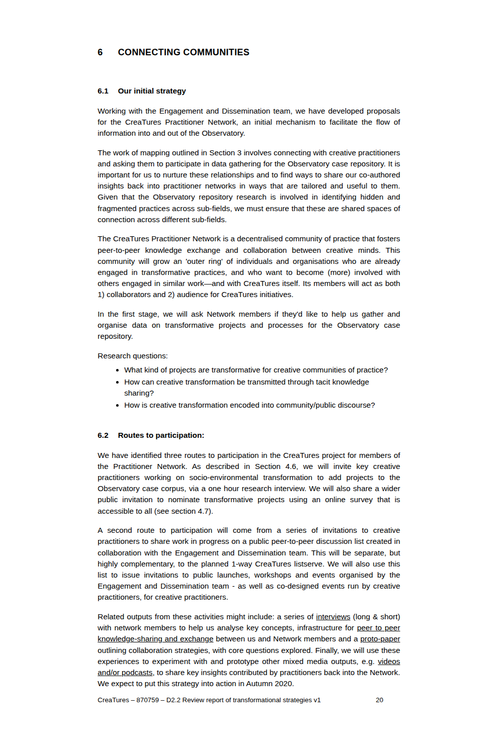6 CONNECTING COMMUNITIES
6.1 Our initial strategy
Working with the Engagement and Dissemination team, we have developed proposals for the CreaTures Practitioner Network, an initial mechanism to facilitate the flow of information into and out of the Observatory.
The work of mapping outlined in Section 3 involves connecting with creative practitioners and asking them to participate in data gathering for the Observatory case repository. It is important for us to nurture these relationships and to find ways to share our co-authored insights back into practitioner networks in ways that are tailored and useful to them. Given that the Observatory repository research is involved in identifying hidden and fragmented practices across sub-fields, we must ensure that these are shared spaces of connection across different sub-fields.
The CreaTures Practitioner Network is a decentralised community of practice that fosters peer-to-peer knowledge exchange and collaboration between creative minds. This community will grow an 'outer ring' of individuals and organisations who are already engaged in transformative practices, and who want to become (more) involved with others engaged in similar work—and with CreaTures itself. Its members will act as both 1) collaborators and 2) audience for CreaTures initiatives.
In the first stage, we will ask Network members if they'd like to help us gather and organise data on transformative projects and processes for the Observatory case repository.
Research questions:
What kind of projects are transformative for creative communities of practice?
How can creative transformation be transmitted through tacit knowledge sharing?
How is creative transformation encoded into community/public discourse?
6.2 Routes to participation:
We have identified three routes to participation in the CreaTures project for members of the Practitioner Network. As described in Section 4.6, we will invite key creative practitioners working on socio-environmental transformation to add projects to the Observatory case corpus, via a one hour research interview. We will also share a wider public invitation to nominate transformative projects using an online survey that is accessible to all (see section 4.7).
A second route to participation will come from a series of invitations to creative practitioners to share work in progress on a public peer-to-peer discussion list created in collaboration with the Engagement and Dissemination team. This will be separate, but highly complementary, to the planned 1-way CreaTures listserve. We will also use this list to issue invitations to public launches, workshops and events organised by the Engagement and Dissemination team - as well as co-designed events run by creative practitioners, for creative practitioners.
Related outputs from these activities might include: a series of interviews (long & short) with network members to help us analyse key concepts, infrastructure for peer to peer knowledge-sharing and exchange between us and Network members and a proto-paper outlining collaboration strategies, with core questions explored. Finally, we will use these experiences to experiment with and prototype other mixed media outputs, e.g. videos and/or podcasts, to share key insights contributed by practitioners back into the Network. We expect to put this strategy into action in Autumn 2020.
CreaTures – 870759 – D2.2 Review report of transformational strategies v1 20